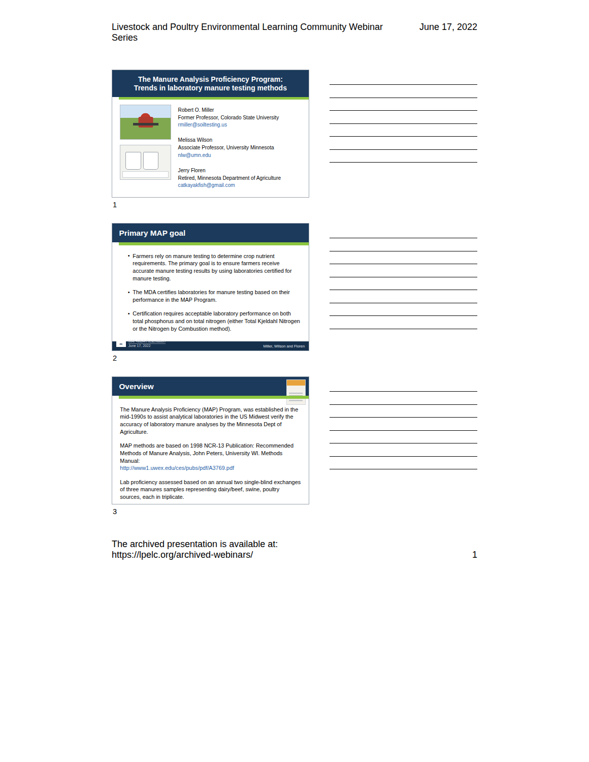Livestock and Poultry Environmental Learning Community Webinar Series
June 17, 2022
The Manure Analysis Proficiency Program:
Trends in laboratory manure testing methods
Robert O. Miller
Former Professor, Colorado State University
rmiller@soiltesting.us
Melissa Wilson
Associate Professor, University Minnesota
nlw@umn.edu
Jerry Floren
Retired, Minnesota Department of Agriculture
catkayakfish@gmail.com
m
MAP-MDA Presentation June 17, 2022
Miller, Wilson and Floren
1
Primary MAP goal
Farmers rely on manure testing to determine crop nutrient requirements. The primary goal is to ensure farmers receive accurate manure testing results by using laboratories certified for manure testing.
The MDA certifies laboratories for manure testing based on their performance in the MAP Program.
Certification requires acceptable laboratory performance on both total phosphorus and on total nitrogen (either Total Kjeldahl Nitrogen or the Nitrogen by Combustion method).
m
MAP-MDA Presentation June 17, 2022
Miller, Wilson and Floren
2
Overview
The Manure Analysis Proficiency (MAP) Program, was established in the mid-1990s to assist analytical laboratories in the US Midwest verify the accuracy of laboratory manure analyses by the Minnesota Dept of Agriculture.
MAP methods are based on 1998 NCR-13 Publication: Recommended Methods of Manure Analysis, John Peters, University WI. Methods Manual:
http://www1.uwex.edu/ces/pubs/pdf/A3769.pdf
Lab proficiency assessed based on an annual two single-blind exchanges of three manures samples representing dairy/beef, swine, poultry sources, each in triplicate.
m
MAP-MDA Presentation June 17, 2022
Miller, Wilson and Floren
3
The archived presentation is available at:
https://lpelc.org/archived-webinars/
1